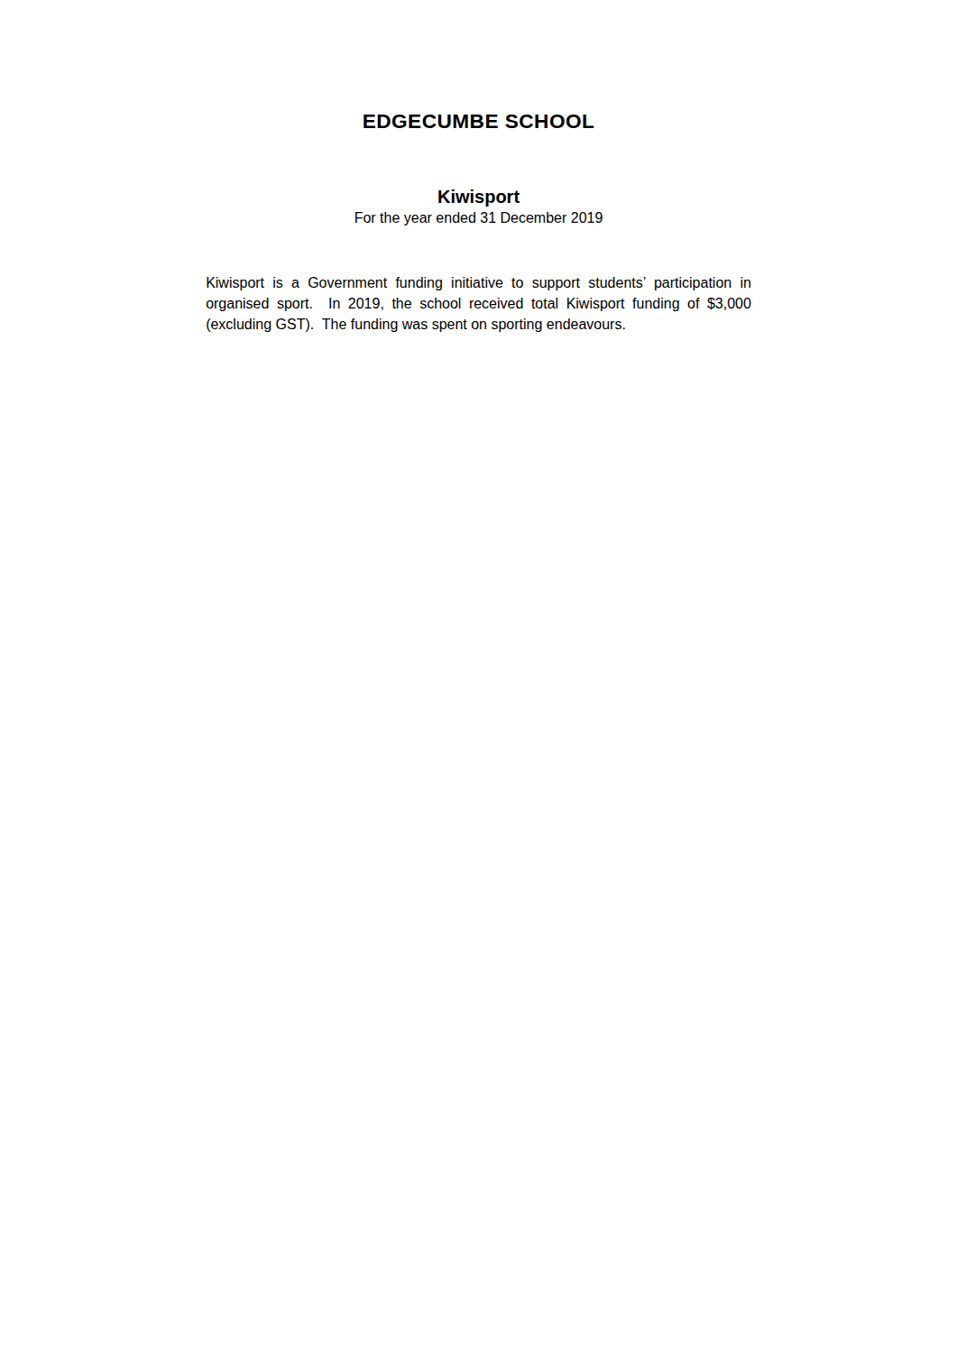EDGECUMBE SCHOOL
Kiwisport
For the year ended 31 December 2019
Kiwisport is a Government funding initiative to support students’ participation in organised sport. In 2019, the school received total Kiwisport funding of $3,000 (excluding GST). The funding was spent on sporting endeavours.